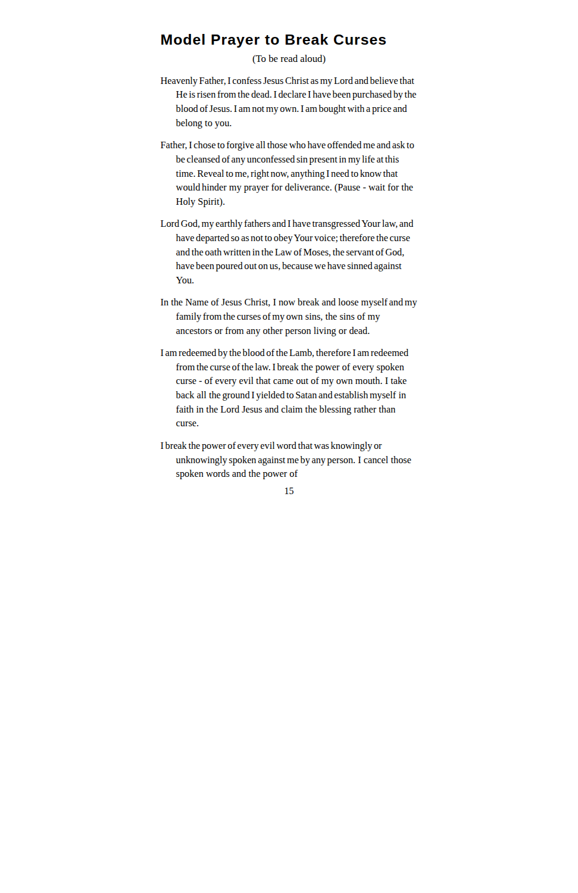Model Prayer to Break Curses
(To be read aloud)
Heavenly Father, I confess Jesus Christ as my Lord and believe that He is risen from the dead. I declare I have been purchased by the blood of Jesus. I am not my own. I am bought with a price and belong to you.
Father, I chose to forgive all those who have offended me and ask to be cleansed of any unconfessed sin present in my life at this time. Reveal to me, right now, anything I need to know that would hinder my prayer for deliverance. (Pause - wait for the Holy Spirit).
Lord God, my earthly fathers and I have transgressed Your law, and have departed so as not to obey Your voice; therefore the curse and the oath written in the Law of Moses, the servant of God, have been poured out on us, because we have sinned against You.
In the Name of Jesus Christ, I now break and loose myself and my family from the curses of my own sins, the sins of my ancestors or from any other person living or dead.
I am redeemed by the blood of the Lamb, therefore I am redeemed from the curse of the law. I break the power of every spoken curse - of every evil that came out of my own mouth. I take back all the ground I yielded to Satan and establish myself in faith in the Lord Jesus and claim the blessing rather than curse.
I break the power of every evil word that was knowingly or unknowingly spoken against me by any person. I cancel those spoken words and the power of
15